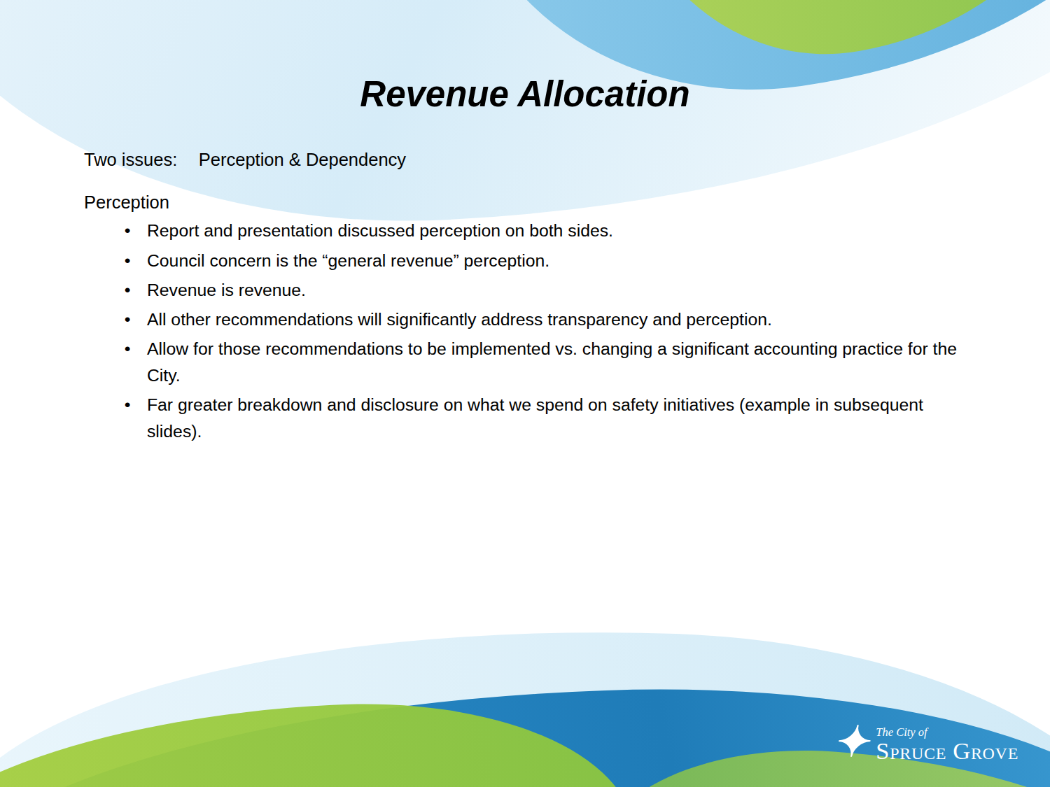Revenue Allocation
Two issues: Perception & Dependency
Perception
Report and presentation discussed perception on both sides.
Council concern is the “general revenue” perception.
Revenue is revenue.
All other recommendations will significantly address transparency and perception.
Allow for those recommendations to be implemented vs. changing a significant accounting practice for the City.
Far greater breakdown and disclosure on what we spend on safety initiatives (example in subsequent slides).
✦ The City of Spruce Grove